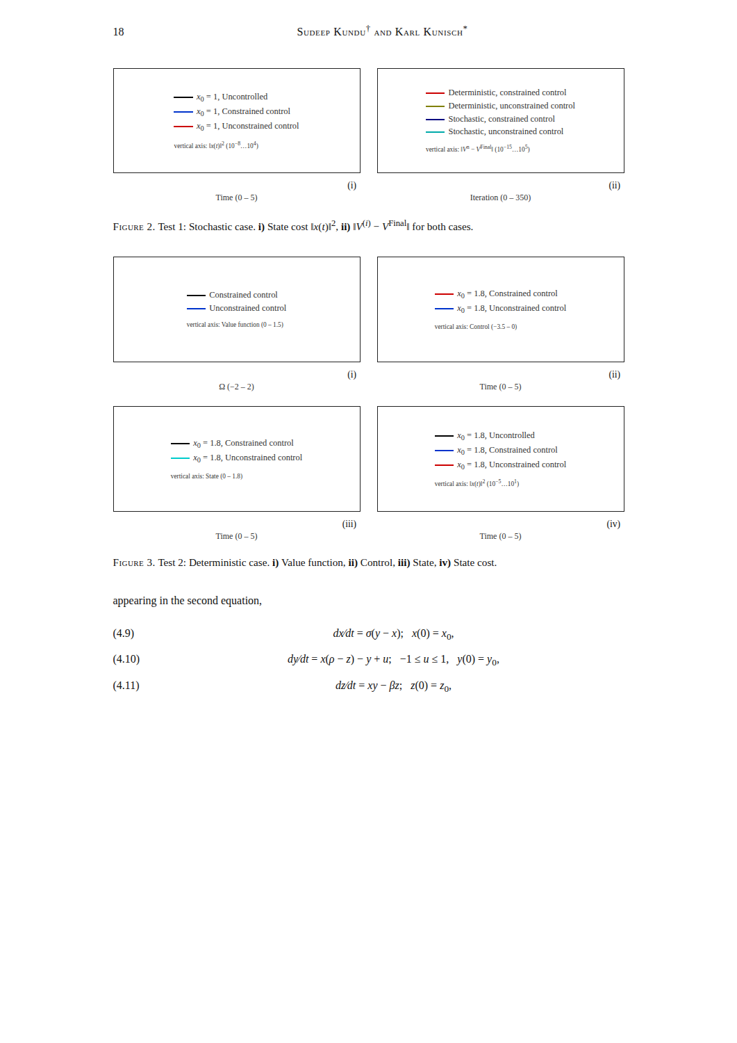18 Sudeep Kundu† and Karl Kunisch*
x0 = 1, Uncontrolled
x0 = 1, Constrained control
x0 = 1, Unconstrained control
vertical axis: ‖x(t)‖2 (10−8…104)
Deterministic, constrained control
Deterministic, unconstrained control
Stochastic, constrained control
Stochastic, unconstrained control
vertical axis: ‖Vn − VFinal‖ (10−15…105)
(i)
(ii)
Time (0 – 5)
Iteration (0 – 350)
Figure 2. Test 1: Stochastic case. i) State cost ‖x(t)‖2, ii) ‖V(i) − VFinal‖ for both cases.
Constrained control
Unconstrained control
vertical axis: Value function (0 – 1.5)
x0 = 1.8, Constrained control
x0 = 1.8, Unconstrained control
vertical axis: Control (−3.5 – 0)
(i)
(ii)
Ω (−2 – 2)
Time (0 – 5)
x0 = 1.8, Constrained control
x0 = 1.8, Unconstrained control
vertical axis: State (0 – 1.8)
x0 = 1.8, Uncontrolled
x0 = 1.8, Constrained control
x0 = 1.8, Unconstrained control
vertical axis: ‖x(t)‖2 (10−5…101)
(iii)
(iv)
Time (0 – 5)
Time (0 – 5)
Figure 3. Test 2: Deterministic case. i) Value function, ii) Control, iii) State, iv) State cost.
appearing in the second equation,
| (4.9) | dx ⁄ dt = σ ( y − x ); x (0) = x 0 , |
| (4.10) | dy ⁄ dt = x ( ρ − z ) − y + u ; −1 ≤ u ≤ 1, y (0) = y 0 , |
| (4.11) | dz ⁄ dt = xy − βz ; z (0) = z 0 , |